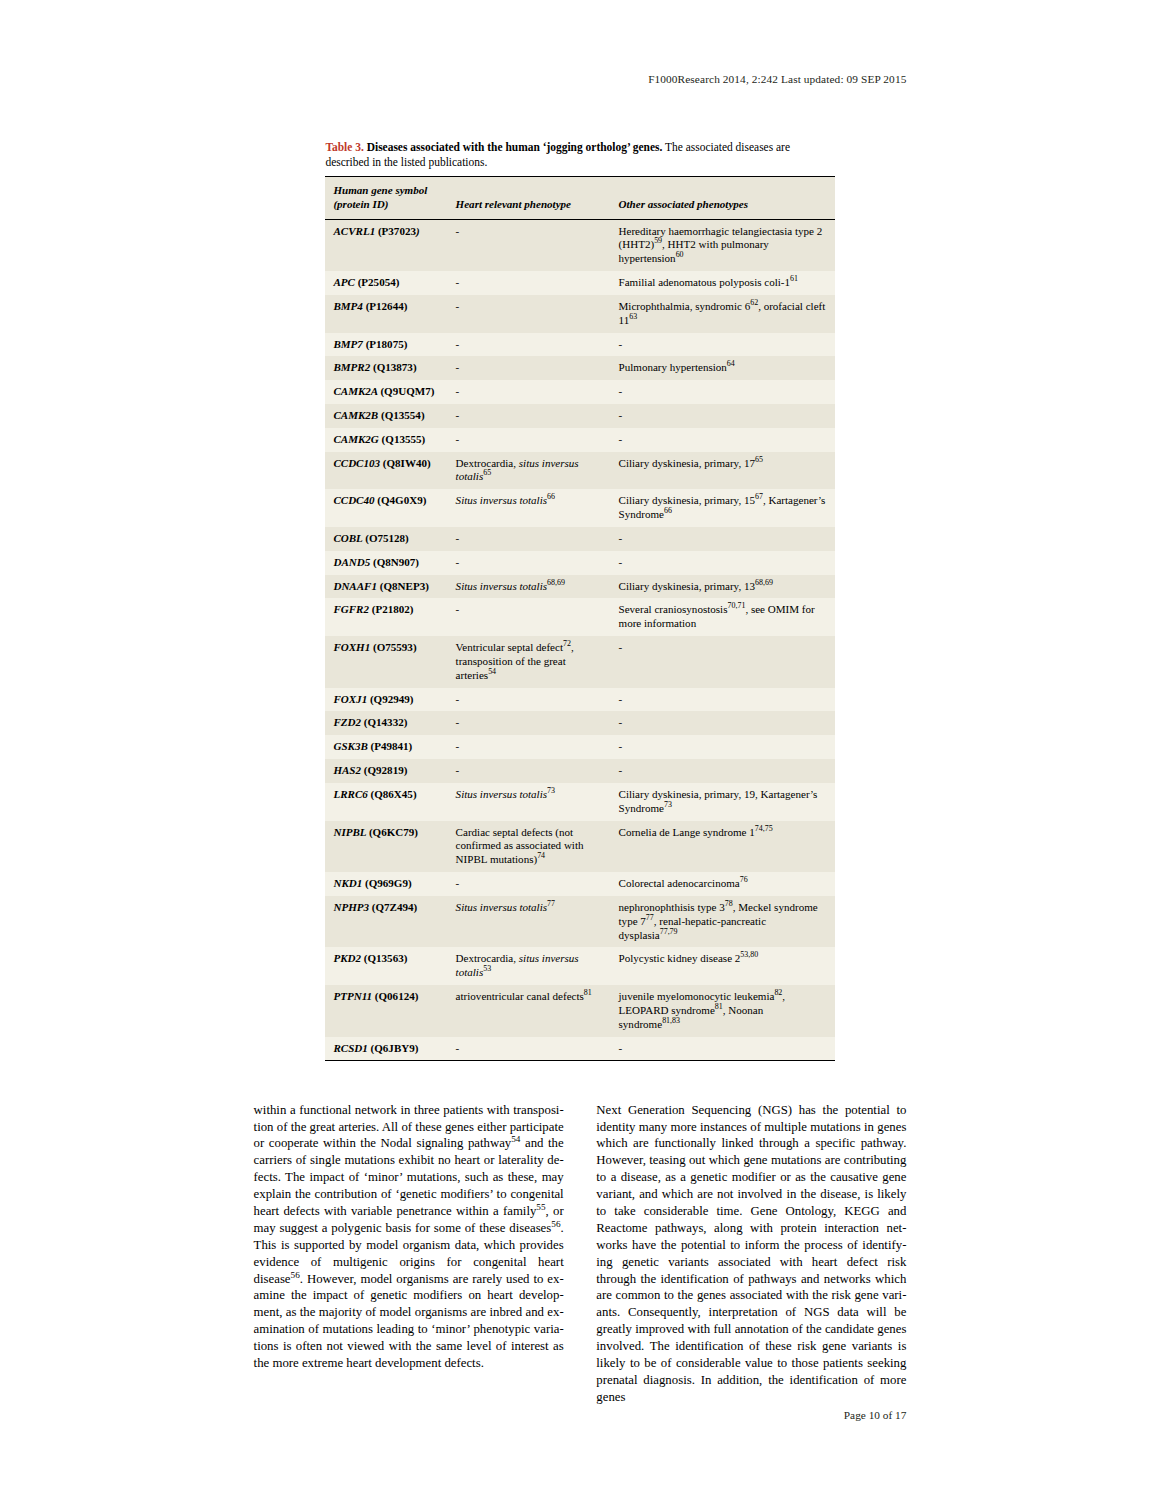F1000Research 2014, 2:242 Last updated: 09 SEP 2015
Table 3. Diseases associated with the human ‘jogging ortholog’ genes. The associated diseases are described in the listed publications.
| Human gene symbol (protein ID) | Heart relevant phenotype | Other associated phenotypes |
| --- | --- | --- |
| ACVRL1 (P37023 ) | - | Hereditary haemorrhagic telangiectasia type 2 (HHT2) 59 , HHT2 with pulmonary hypertension 60 |
| APC (P25054) | - | Familial adenomatous polyposis coli-1 61 |
| BMP4 (P12644) | - | Microphthalmia, syndromic 6 62 , orofacial cleft 11 63 |
| BMP7 (P18075) | - | - |
| BMPR2 (Q13873) | - | Pulmonary hypertension 64 |
| CAMK2A (Q9UQM7) | - | - |
| CAMK2B (Q13554) | - | - |
| CAMK2G (Q13555) | - | - |
| CCDC103 (Q8IW40) | Dextrocardia, situs inversus totalis 65 | Ciliary dyskinesia, primary, 17 65 |
| CCDC40 (Q4G0X9) | Situs inversus totalis 66 | Ciliary dyskinesia, primary, 15 67 , Kartagener’s Syndrome 66 |
| COBL (O75128) | - | - |
| DAND5 (Q8N907) | - | - |
| DNAAF1 (Q8NEP3) | Situs inversus totalis 68,69 | Ciliary dyskinesia, primary, 13 68,69 |
| FGFR2 (P21802) | - | Several craniosynostosis 70,71 , see OMIM for more information |
| FOXH1 (O75593) | Ventricular septal defect 72 , transposition of the great arteries 54 | - |
| FOXJ1 (Q92949) | - | - |
| FZD2 (Q14332) | - | - |
| GSK3B (P49841) | - | - |
| HAS2 (Q92819) | - | - |
| LRRC6 (Q86X45) | Situs inversus totalis 73 | Ciliary dyskinesia, primary, 19, Kartagener’s Syndrome 73 |
| NIPBL (Q6KC79) | Cardiac septal defects (not confirmed as associated with NIPBL mutations) 74 | Cornelia de Lange syndrome 1 74,75 |
| NKD1 (Q969G9) | - | Colorectal adenocarcinoma 76 |
| NPHP3 (Q7Z494) | Situs inversus totalis 77 | nephronophthisis type 3 78 , Meckel syndrome type 7 77 , renal-hepatic-pancreatic dysplasia 77,79 |
| PKD2 (Q13563) | Dextrocardia, situs inversus totalis 53 | Polycystic kidney disease 2 53,80 |
| PTPN11 (Q06124) | atrioventricular canal defects 81 | juvenile myelomonocytic leukemia 82 , LEOPARD syndrome 81 , Noonan syndrome 81,83 |
| RCSD1 (Q6JBY9) | - | - |
within a functional network in three patients with transposition of the great arteries. All of these genes either participate or cooperate within the Nodal signaling pathway54 and the carriers of single mutations exhibit no heart or laterality defects. The impact of ‘minor’ mutations, such as these, may explain the contribution of ‘genetic modifiers’ to congenital heart defects with variable penetrance within a family55, or may suggest a polygenic basis for some of these diseases56. This is supported by model organism data, which provides evidence of multigenic origins for congenital heart disease56. However, model organisms are rarely used to examine the impact of genetic modifiers on heart development, as the majority of model organisms are inbred and examination of mutations leading to ‘minor’ phenotypic variations is often not viewed with the same level of interest as the more extreme heart development defects.
Next Generation Sequencing (NGS) has the potential to identity many more instances of multiple mutations in genes which are functionally linked through a specific pathway. However, teasing out which gene mutations are contributing to a disease, as a genetic modifier or as the causative gene variant, and which are not involved in the disease, is likely to take considerable time. Gene Ontology, KEGG and Reactome pathways, along with protein interaction networks have the potential to inform the process of identifying genetic variants associated with heart defect risk through the identification of pathways and networks which are common to the genes associated with the risk gene variants. Consequently, interpretation of NGS data will be greatly improved with full annotation of the candidate genes involved. The identification of these risk gene variants is likely to be of considerable value to those patients seeking prenatal diagnosis. In addition, the identification of more genes
Page 10 of 17